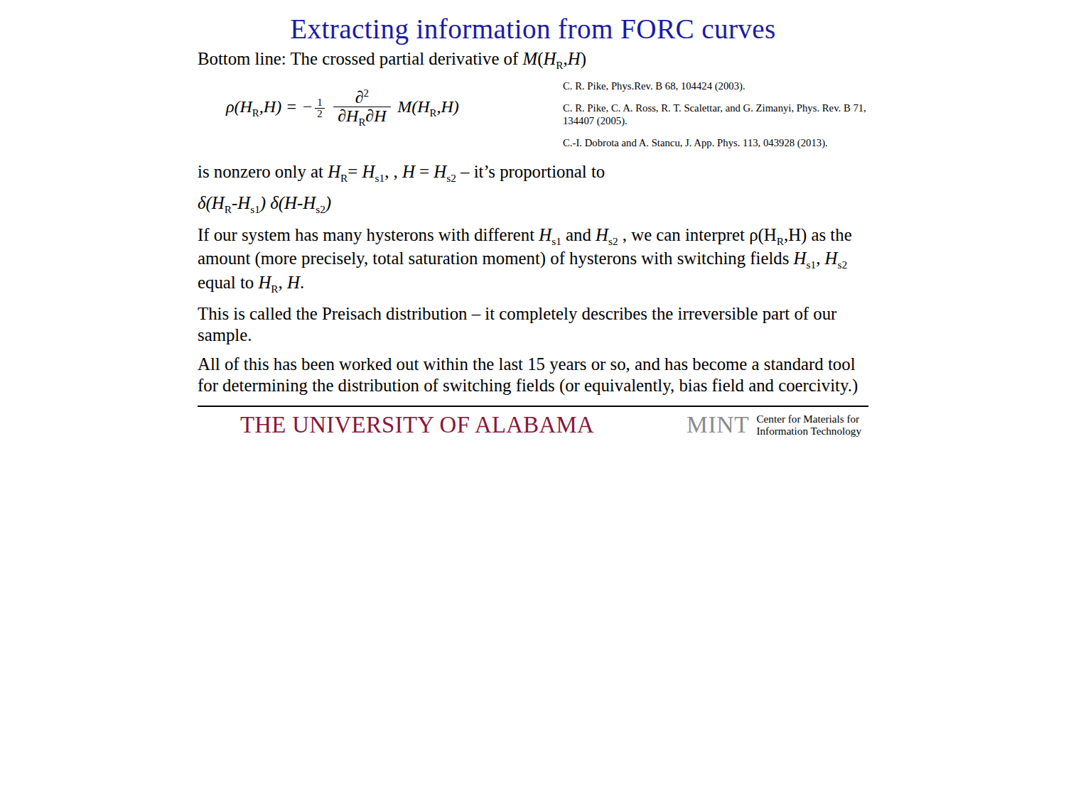Extracting information from FORC curves
Bottom line: The crossed partial derivative of M(HR,H)
ρ(HR,H) = −12 ∂2∂HR∂H M(HR,H)
C. R. Pike, Phys.Rev. B 68, 104424 (2003).
C. R. Pike, C. A. Ross, R. T. Scalettar, and G. Zimanyi, Phys. Rev. B 71, 134407 (2005).
C.-I. Dobrota and A. Stancu, J. App. Phys. 113, 043928 (2013).
is nonzero only at HR= Hs1, , H = Hs2 – it’s proportional to
δ(HR-Hs1) δ(H-Hs2)
If our system has many hysterons with different Hs1 and Hs2 , we can interpret ρ(HR,H) as the amount (more precisely, total saturation moment) of hysterons with switching fields Hs1, Hs2 equal to HR, H.
This is called the Preisach distribution – it completely describes the irreversible part of our sample.
All of this has been worked out within the last 15 years or so, and has become a standard tool for determining the distribution of switching fields (or equivalently, bias field and coercivity.)
The University of Alabama
MINT
Center for Materials for Information Technology